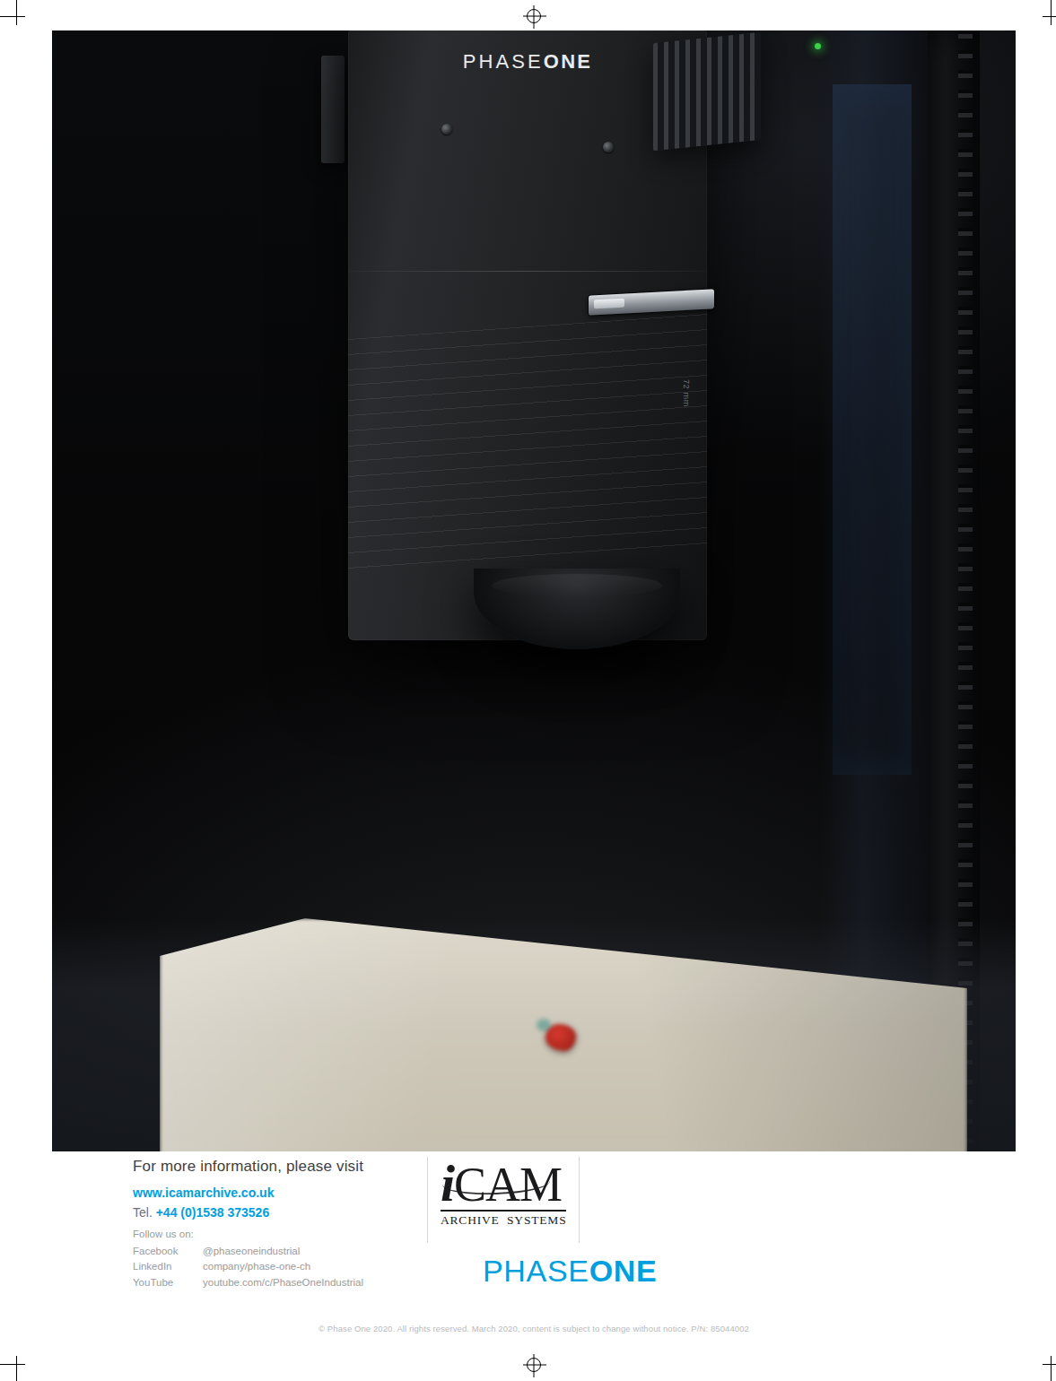PHASEONE
72 mm
For more information, please visit
www.icamarchive.co.uk
Tel. +44 (0)1538 373526
Follow us on:
| Facebook | @phaseoneindustrial |
| LinkedIn | company/phase-one-ch |
| YouTube | youtube.com/c/PhaseOneIndustrial |
i CAM
ARCHIVE SYSTEMS
PHASEONE
© Phase One 2020. All rights reserved. March 2020, content is subject to change without notice. P/N: 85044002